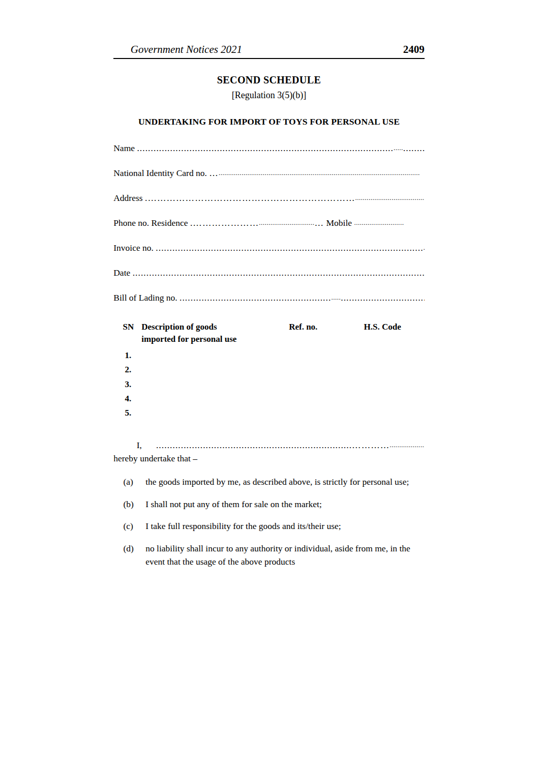Government Notices 2021 2409
SECOND SCHEDULE
[Regulation 3(5)(b)]
UNDERTAKING FOR IMPORT OF TOYS FOR PERSONAL USE
Name .............................................................................................................
National Identity Card no. ….........................................................................................................
Address .………………………………………………………….......................................…
Phone no. Residence .………………….............................… Mobile ..........................
Invoice no. ...................................................................................................……..
Date ...................................................................................................................…..
Bill of Lading no. ..............................................................................................
| SN | Description of goods imported for personal use | Ref. no. | H.S. Code |
| --- | --- | --- | --- |
| 1. | | | |
| 2. | | | |
| 3. | | | |
| 4. | | | |
| 5. | | | |
I,.......................................................................…………........................., hereby undertake that –
(a) the goods imported by me, as described above, is strictly for personal use;
(b) I shall not put any of them for sale on the market;
(c) I take full responsibility for the goods and its/their use;
(d) no liability shall incur to any authority or individual, aside from me, in the event that the usage of the above products